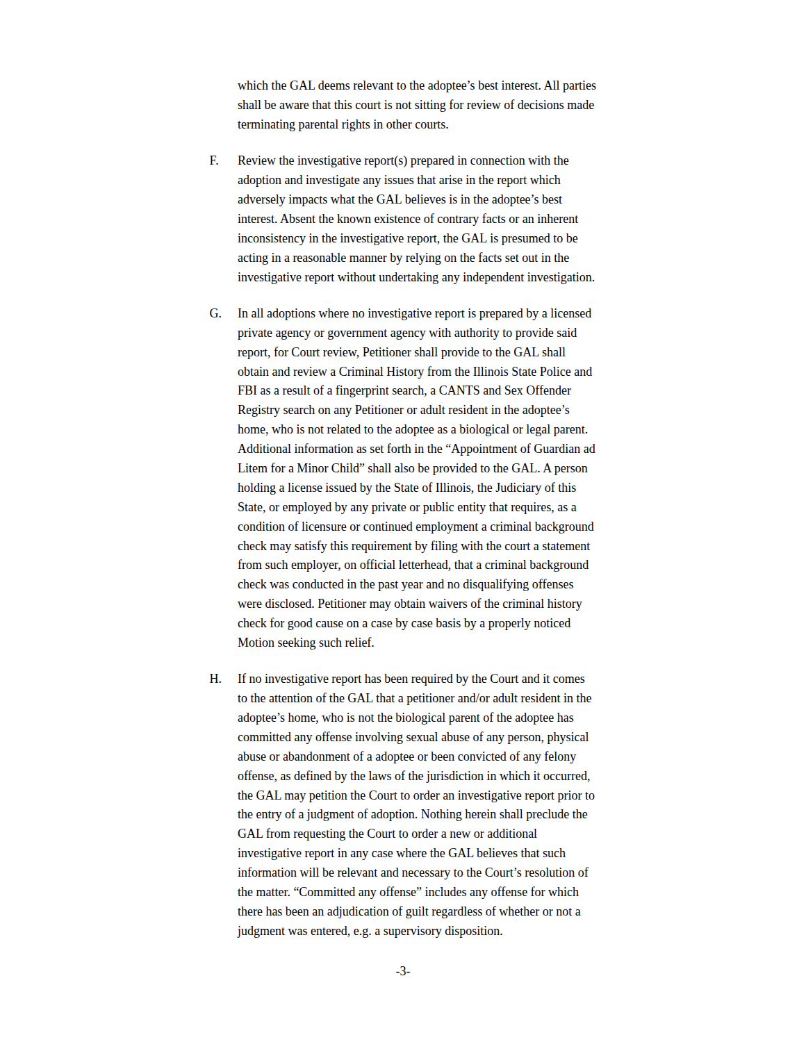which the GAL deems relevant to the adoptee’s best interest. All parties shall be aware that this court is not sitting for review of decisions made terminating parental rights in other courts.
F. Review the investigative report(s) prepared in connection with the adoption and investigate any issues that arise in the report which adversely impacts what the GAL believes is in the adoptee’s best interest. Absent the known existence of contrary facts or an inherent inconsistency in the investigative report, the GAL is presumed to be acting in a reasonable manner by relying on the facts set out in the investigative report without undertaking any independent investigation.
G. In all adoptions where no investigative report is prepared by a licensed private agency or government agency with authority to provide said report, for Court review, Petitioner shall provide to the GAL shall obtain and review a Criminal History from the Illinois State Police and FBI as a result of a fingerprint search, a CANTS and Sex Offender Registry search on any Petitioner or adult resident in the adoptee’s home, who is not related to the adoptee as a biological or legal parent. Additional information as set forth in the “Appointment of Guardian ad Litem for a Minor Child” shall also be provided to the GAL. A person holding a license issued by the State of Illinois, the Judiciary of this State, or employed by any private or public entity that requires, as a condition of licensure or continued employment a criminal background check may satisfy this requirement by filing with the court a statement from such employer, on official letterhead, that a criminal background check was conducted in the past year and no disqualifying offenses were disclosed. Petitioner may obtain waivers of the criminal history check for good cause on a case by case basis by a properly noticed Motion seeking such relief.
H. If no investigative report has been required by the Court and it comes to the attention of the GAL that a petitioner and/or adult resident in the adoptee’s home, who is not the biological parent of the adoptee has committed any offense involving sexual abuse of any person, physical abuse or abandonment of a adoptee or been convicted of any felony offense, as defined by the laws of the jurisdiction in which it occurred, the GAL may petition the Court to order an investigative report prior to the entry of a judgment of adoption. Nothing herein shall preclude the GAL from requesting the Court to order a new or additional investigative report in any case where the GAL believes that such information will be relevant and necessary to the Court’s resolution of the matter. “Committed any offense” includes any offense for which there has been an adjudication of guilt regardless of whether or not a judgment was entered, e.g. a supervisory disposition.
-3-